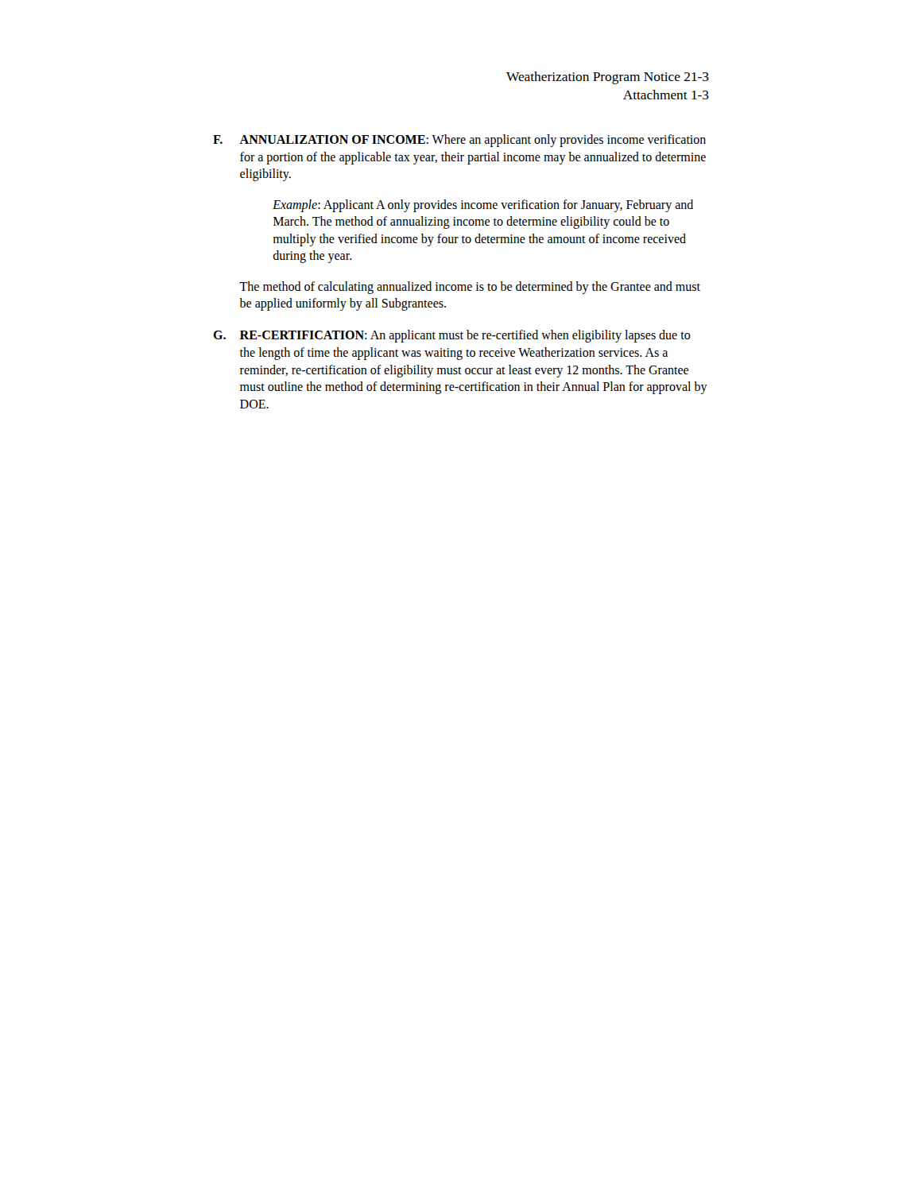Weatherization Program Notice 21-3 Attachment 1-3
F.
ANNUALIZATION OF INCOME: Where an applicant only provides income verification for a portion of the applicable tax year, their partial income may be annualized to determine eligibility.
Example: Applicant A only provides income verification for January, February and March. The method of annualizing income to determine eligibility could be to multiply the verified income by four to determine the amount of income received during the year.
The method of calculating annualized income is to be determined by the Grantee and must be applied uniformly by all Subgrantees.
G.
RE-CERTIFICATION: An applicant must be re-certified when eligibility lapses due to the length of time the applicant was waiting to receive Weatherization services. As a reminder, re-certification of eligibility must occur at least every 12 months. The Grantee must outline the method of determining re-certification in their Annual Plan for approval by DOE.